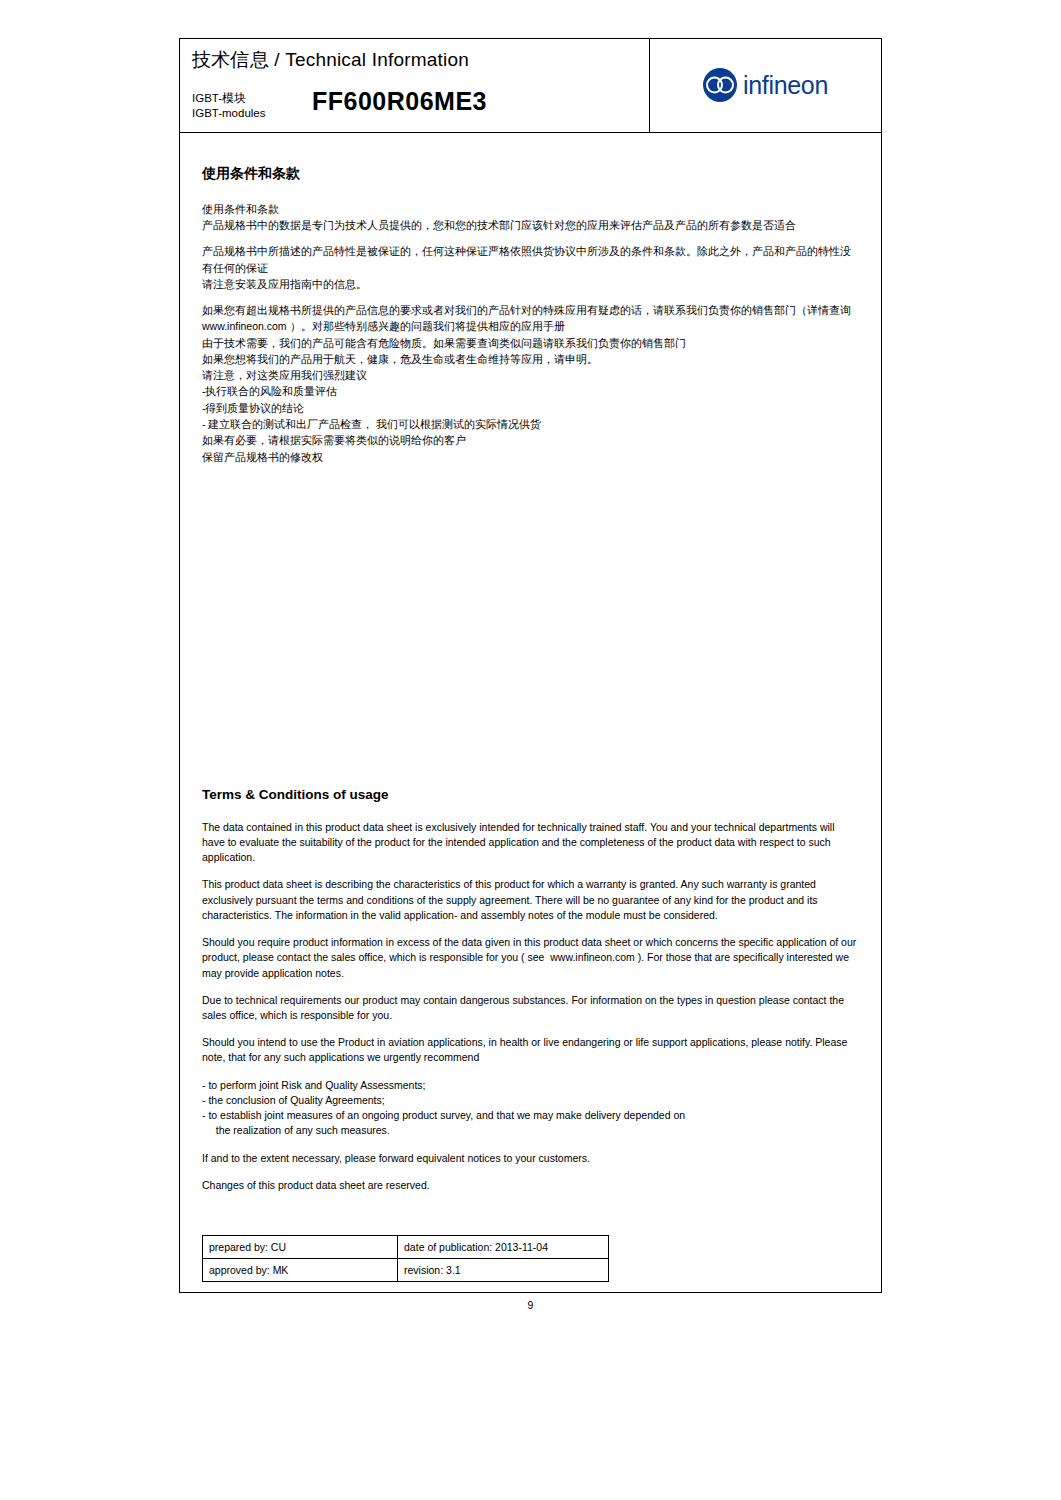技术信息 / Technical Information
IGBT-模块
IGBT-modules
FF600R06ME3
infineon
使用条件和条款
使用条件和条款
产品规格书中的数据是专门为技术人员提供的，您和您的技术部门应该针对您的应用来评估产品及产品的所有参数是否适合
产品规格书中所描述的产品特性是被保证的，任何这种保证严格依照供货协议中所涉及的条件和条款。除此之外，产品和产品的特性没有任何的保证
请注意安装及应用指南中的信息。
如果您有超出规格书所提供的产品信息的要求或者对我们的产品针对的特殊应用有疑虑的话，请联系我们负责你的销售部门（详情查询
www.infineon.com ）。对那些特别感兴趣的问题我们将提供相应的应用手册
由于技术需要，我们的产品可能含有危险物质。如果需要查询类似问题请联系我们负责你的销售部门
如果您想将我们的产品用于航天，健康，危及生命或者生命维持等应用，请申明。
请注意，对这类应用我们强烈建议
-执行联合的风险和质量评估
-得到质量协议的结论
- 建立联合的测试和出厂产品检查， 我们可以根据测试的实际情况供货
如果有必要，请根据实际需要将类似的说明给你的客户
保留产品规格书的修改权
Terms & Conditions of usage
The data contained in this product data sheet is exclusively intended for technically trained staff. You and your technical departments will have to evaluate the suitability of the product for the intended application and the completeness of the product data with respect to such application.
This product data sheet is describing the characteristics of this product for which a warranty is granted. Any such warranty is granted exclusively pursuant the terms and conditions of the supply agreement. There will be no guarantee of any kind for the product and its characteristics. The information in the valid application- and assembly notes of the module must be considered.
Should you require product information in excess of the data given in this product data sheet or which concerns the specific application of our product, please contact the sales office, which is responsible for you ( see www.infineon.com ). For those that are specifically interested we may provide application notes.
Due to technical requirements our product may contain dangerous substances. For information on the types in question please contact the sales office, which is responsible for you.
Should you intend to use the Product in aviation applications, in health or live endangering or life support applications, please notify. Please note, that for any such applications we urgently recommend
- to perform joint Risk and Quality Assessments;
- the conclusion of Quality Agreements;
- to establish joint measures of an ongoing product survey, and that we may make delivery depended on
the realization of any such measures.
If and to the extent necessary, please forward equivalent notices to your customers.
Changes of this product data sheet are reserved.
| prepared by: CU | date of publication: 2013-11-04 |
| approved by: MK | revision: 3.1 |
9